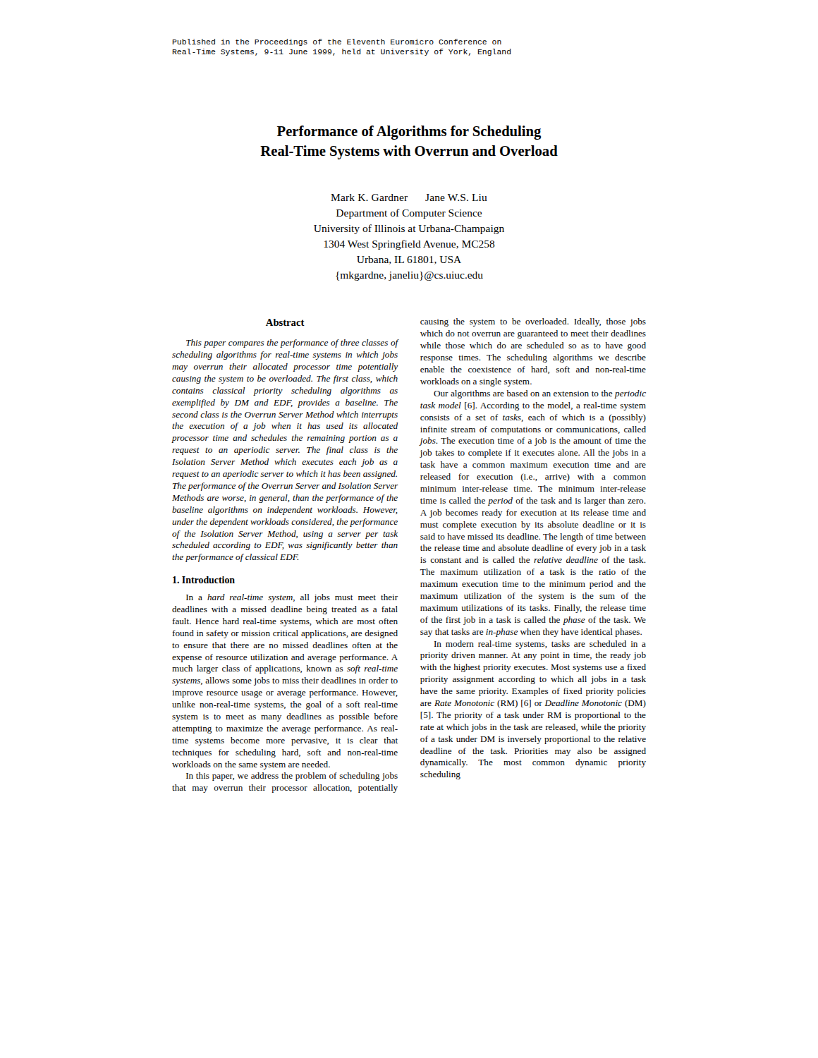Published in the Proceedings of the Eleventh Euromicro Conference on Real-Time Systems, 9-11 June 1999, held at University of York, England
Performance of Algorithms for Scheduling
Real-Time Systems with Overrun and Overload
Mark K. Gardner Jane W.S. Liu
Department of Computer Science
University of Illinois at Urbana-Champaign
1304 West Springfield Avenue, MC258
Urbana, IL 61801, USA
{mkgardne, janeliu}@cs.uiuc.edu
Abstract
This paper compares the performance of three classes of scheduling algorithms for real-time systems in which jobs may overrun their allocated processor time potentially causing the system to be overloaded. The first class, which contains classical priority scheduling algorithms as exemplified by DM and EDF, provides a baseline. The second class is the Overrun Server Method which interrupts the execution of a job when it has used its allocated processor time and schedules the remaining portion as a request to an aperiodic server. The final class is the Isolation Server Method which executes each job as a request to an aperiodic server to which it has been assigned. The performance of the Overrun Server and Isolation Server Methods are worse, in general, than the performance of the baseline algorithms on independent workloads. However, under the dependent workloads considered, the performance of the Isolation Server Method, using a server per task scheduled according to EDF, was significantly better than the performance of classical EDF.
1. Introduction
In a hard real-time system, all jobs must meet their deadlines with a missed deadline being treated as a fatal fault. Hence hard real-time systems, which are most often found in safety or mission critical applications, are designed to ensure that there are no missed deadlines often at the expense of resource utilization and average performance. A much larger class of applications, known as soft real-time systems, allows some jobs to miss their deadlines in order to improve resource usage or average performance. However, unlike non-real-time systems, the goal of a soft real-time system is to meet as many deadlines as possible before attempting to maximize the average performance. As real-time systems become more pervasive, it is clear that techniques for scheduling hard, soft and non-real-time workloads on the same system are needed.
In this paper, we address the problem of scheduling jobs that may overrun their processor allocation, potentially causing the system to be overloaded. Ideally, those jobs which do not overrun are guaranteed to meet their deadlines while those which do are scheduled so as to have good response times. The scheduling algorithms we describe enable the coexistence of hard, soft and non-real-time workloads on a single system.
Our algorithms are based on an extension to the periodic task model [6]. According to the model, a real-time system consists of a set of tasks, each of which is a (possibly) infinite stream of computations or communications, called jobs. The execution time of a job is the amount of time the job takes to complete if it executes alone. All the jobs in a task have a common maximum execution time and are released for execution (i.e., arrive) with a common minimum inter-release time. The minimum inter-release time is called the period of the task and is larger than zero. A job becomes ready for execution at its release time and must complete execution by its absolute deadline or it is said to have missed its deadline. The length of time between the release time and absolute deadline of every job in a task is constant and is called the relative deadline of the task. The maximum utilization of a task is the ratio of the maximum execution time to the minimum period and the maximum utilization of the system is the sum of the maximum utilizations of its tasks. Finally, the release time of the first job in a task is called the phase of the task. We say that tasks are in-phase when they have identical phases.
In modern real-time systems, tasks are scheduled in a priority driven manner. At any point in time, the ready job with the highest priority executes. Most systems use a fixed priority assignment according to which all jobs in a task have the same priority. Examples of fixed priority policies are Rate Monotonic (RM) [6] or Deadline Monotonic (DM) [5]. The priority of a task under RM is proportional to the rate at which jobs in the task are released, while the priority of a task under DM is inversely proportional to the relative deadline of the task. Priorities may also be assigned dynamically. The most common dynamic priority scheduling